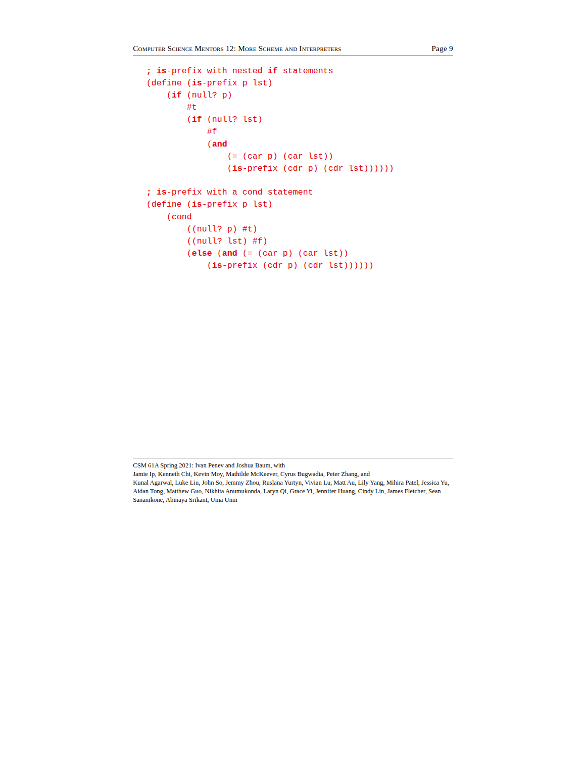Computer Science Mentors 12: More Scheme and Interpreters Page 9
; is-prefix with nested if statements
(define (is-prefix p lst)
    (if (null? p)
        #t
        (if (null? lst)
            #f
            (and
                (= (car p) (car lst))
                (is-prefix (cdr p) (cdr lst))))))
; is-prefix with a cond statement
(define (is-prefix p lst)
    (cond
        ((null? p) #t)
        ((null? lst) #f)
        (else (and (= (car p) (car lst))
            (is-prefix (cdr p) (cdr lst))))))
CSM 61A Spring 2021: Ivan Penev and Joshua Baum, with
Jamie Ip, Kenneth Chi, Kevin Moy, Mathilde McKeever, Cyrus Bugwadia, Peter Zhang, and
Kunal Agarwal, Luke Liu, John So, Jemmy Zhou, Ruslana Yurtyn, Vivian Lu, Matt Au, Lily Yang, Mihira Patel, Jessica Yu, Aidan Tong, Matthew Guo, Nikhita Anumukonda, Laryn Qi, Grace Yi, Jennifer Huang, Cindy Lin, James Fletcher, Sean Sananikone, Abinaya Srikant, Uma Unni